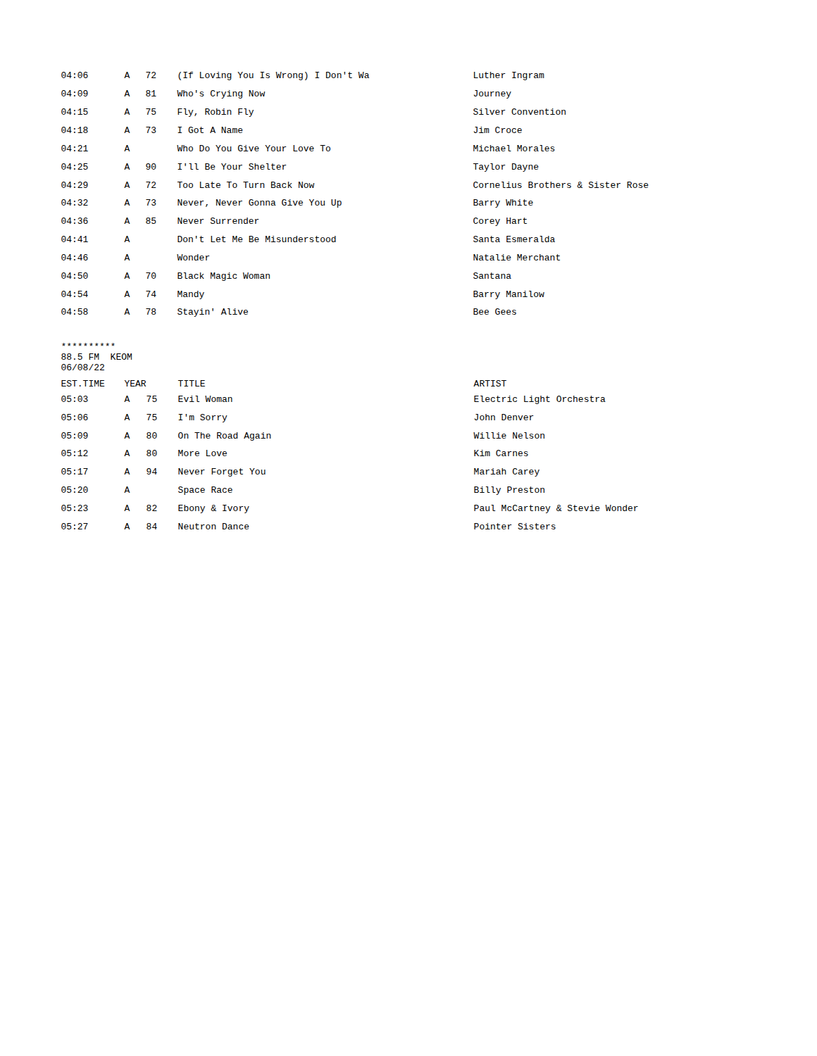| 04:06 | A | 72 | (If Loving You Is Wrong) I Don't Wa | Luther Ingram |
| 04:09 | A | 81 | Who's Crying Now | Journey |
| 04:15 | A | 75 | Fly, Robin Fly | Silver Convention |
| 04:18 | A | 73 | I Got A Name | Jim Croce |
| 04:21 | A | | Who Do You Give Your Love To | Michael Morales |
| 04:25 | A | 90 | I'll Be Your Shelter | Taylor Dayne |
| 04:29 | A | 72 | Too Late To Turn Back Now | Cornelius Brothers & Sister Rose |
| 04:32 | A | 73 | Never, Never Gonna Give You Up | Barry White |
| 04:36 | A | 85 | Never Surrender | Corey Hart |
| 04:41 | A | | Don't Let Me Be Misunderstood | Santa Esmeralda |
| 04:46 | A | | Wonder | Natalie Merchant |
| 04:50 | A | 70 | Black Magic Woman | Santana |
| 04:54 | A | 74 | Mandy | Barry Manilow |
| 04:58 | A | 78 | Stayin' Alive | Bee Gees |
********** 88.5 FM KEOM 06/08/22
| EST.TIME | YEAR | | TITLE | ARTIST |
| 05:03 | A | 75 | Evil Woman | Electric Light Orchestra |
| 05:06 | A | 75 | I'm Sorry | John Denver |
| 05:09 | A | 80 | On The Road Again | Willie Nelson |
| 05:12 | A | 80 | More Love | Kim Carnes |
| 05:17 | A | 94 | Never Forget You | Mariah Carey |
| 05:20 | A | | Space Race | Billy Preston |
| 05:23 | A | 82 | Ebony & Ivory | Paul McCartney & Stevie Wonder |
| 05:27 | A | 84 | Neutron Dance | Pointer Sisters |